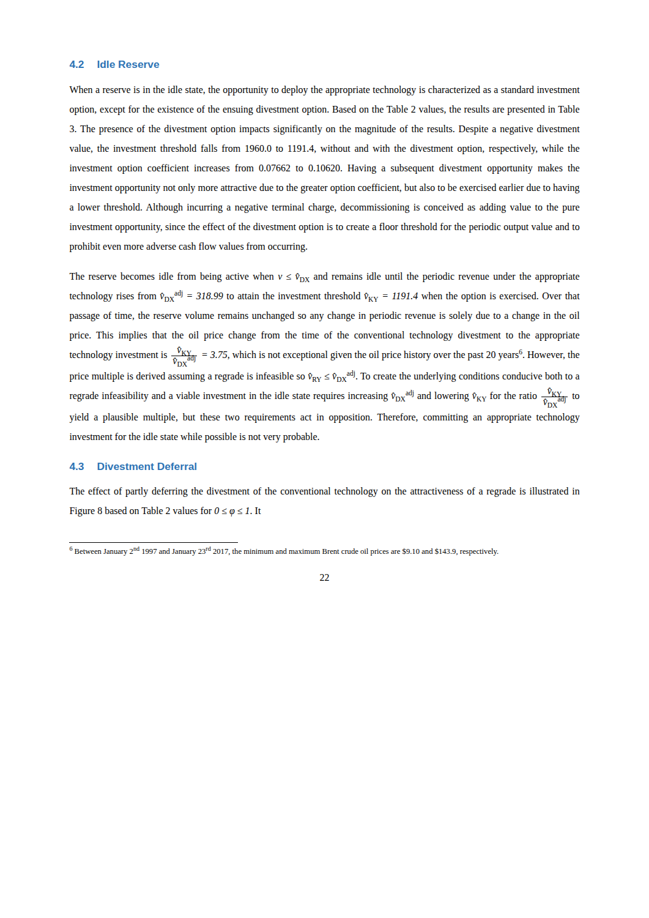4.2 Idle Reserve
When a reserve is in the idle state, the opportunity to deploy the appropriate technology is characterized as a standard investment option, except for the existence of the ensuing divestment option. Based on the Table 2 values, the results are presented in Table 3. The presence of the divestment option impacts significantly on the magnitude of the results. Despite a negative divestment value, the investment threshold falls from 1960.0 to 1191.4, without and with the divestment option, respectively, while the investment option coefficient increases from 0.07662 to 0.10620. Having a subsequent divestment opportunity makes the investment opportunity not only more attractive due to the greater option coefficient, but also to be exercised earlier due to having a lower threshold. Although incurring a negative terminal charge, decommissioning is conceived as adding value to the pure investment opportunity, since the effect of the divestment option is to create a floor threshold for the periodic output value and to prohibit even more adverse cash flow values from occurring.
The reserve becomes idle from being active when v ≤ v̂DX and remains idle until the periodic revenue under the appropriate technology rises from v̂DXadj = 318.99 to attain the investment threshold v̂KY = 1191.4 when the option is exercised. Over that passage of time, the reserve volume remains unchanged so any change in periodic revenue is solely due to a change in the oil price. This implies that the oil price change from the time of the conventional technology divestment to the appropriate technology investment is v̂KY v̂DXadj = 3.75, which is not exceptional given the oil price history over the past 20 years6. However, the price multiple is derived assuming a regrade is infeasible so v̂RY ≤ v̂DXadj. To create the underlying conditions conducive both to a regrade infeasibility and a viable investment in the idle state requires increasing v̂DXadj and lowering v̂KY for the ratio v̂KY v̂DXadj to yield a plausible multiple, but these two requirements act in opposition. Therefore, committing an appropriate technology investment for the idle state while possible is not very probable.
4.3 Divestment Deferral
The effect of partly deferring the divestment of the conventional technology on the attractiveness of a regrade is illustrated in Figure 8 based on Table 2 values for 0 ≤ φ ≤ 1. It
6 Between January 2nd 1997 and January 23rd 2017, the minimum and maximum Brent crude oil prices are $9.10 and $143.9, respectively.
22